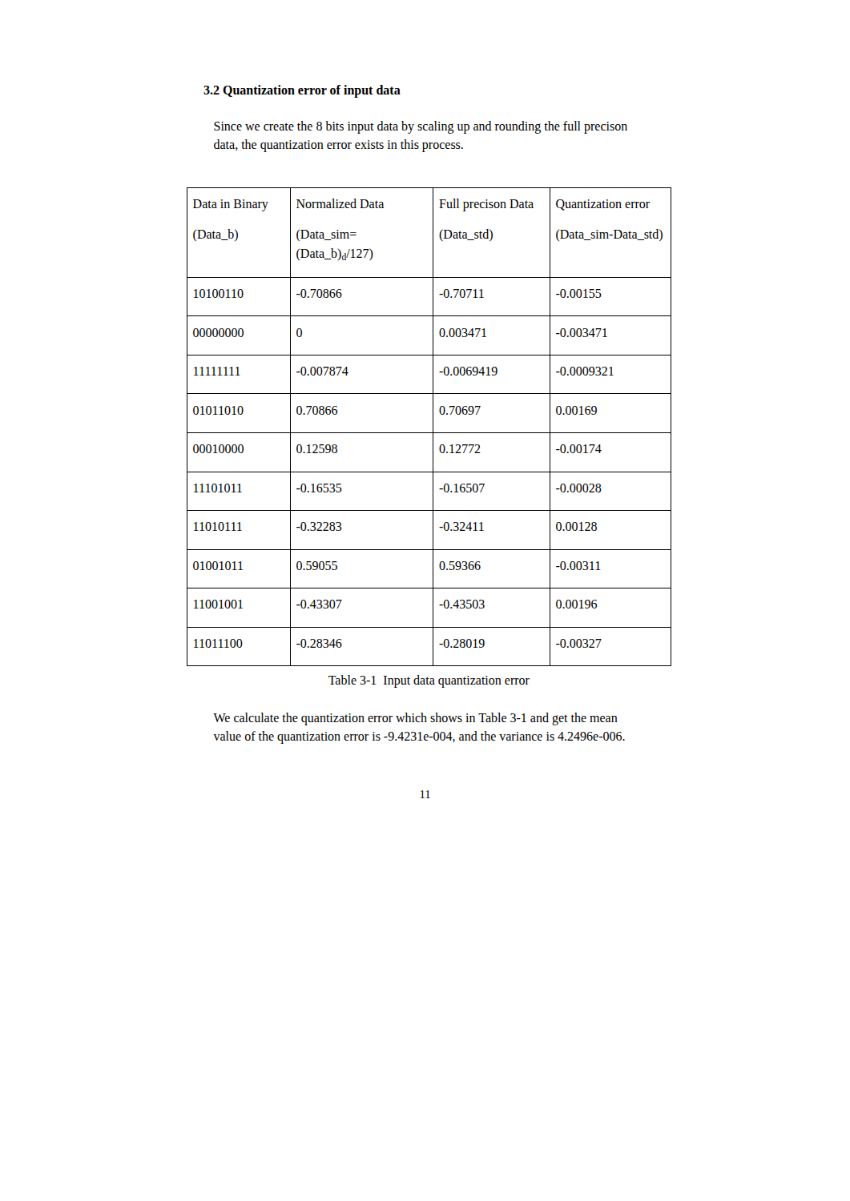3.2 Quantization error of input data
Since we create the 8 bits input data by scaling up and rounding the full precison data, the quantization error exists in this process.
| Data in Binary (Data_b) | Normalized Data (Data_sim=(Data_b) d /127) | Full precison Data (Data_std) | Quantization error (Data_sim-Data_std) |
| 10100110 | -0.70866 | -0.70711 | -0.00155 |
| 00000000 | 0 | 0.003471 | -0.003471 |
| 11111111 | -0.007874 | -0.0069419 | -0.0009321 |
| 01011010 | 0.70866 | 0.70697 | 0.00169 |
| 00010000 | 0.12598 | 0.12772 | -0.00174 |
| 11101011 | -0.16535 | -0.16507 | -0.00028 |
| 11010111 | -0.32283 | -0.32411 | 0.00128 |
| 01001011 | 0.59055 | 0.59366 | -0.00311 |
| 11001001 | -0.43307 | -0.43503 | 0.00196 |
| 11011100 | -0.28346 | -0.28019 | -0.00327 |
Table 3-1 Input data quantization error
We calculate the quantization error which shows in Table 3-1 and get the mean value of the quantization error is -9.4231e-004, and the variance is 4.2496e-006.
11